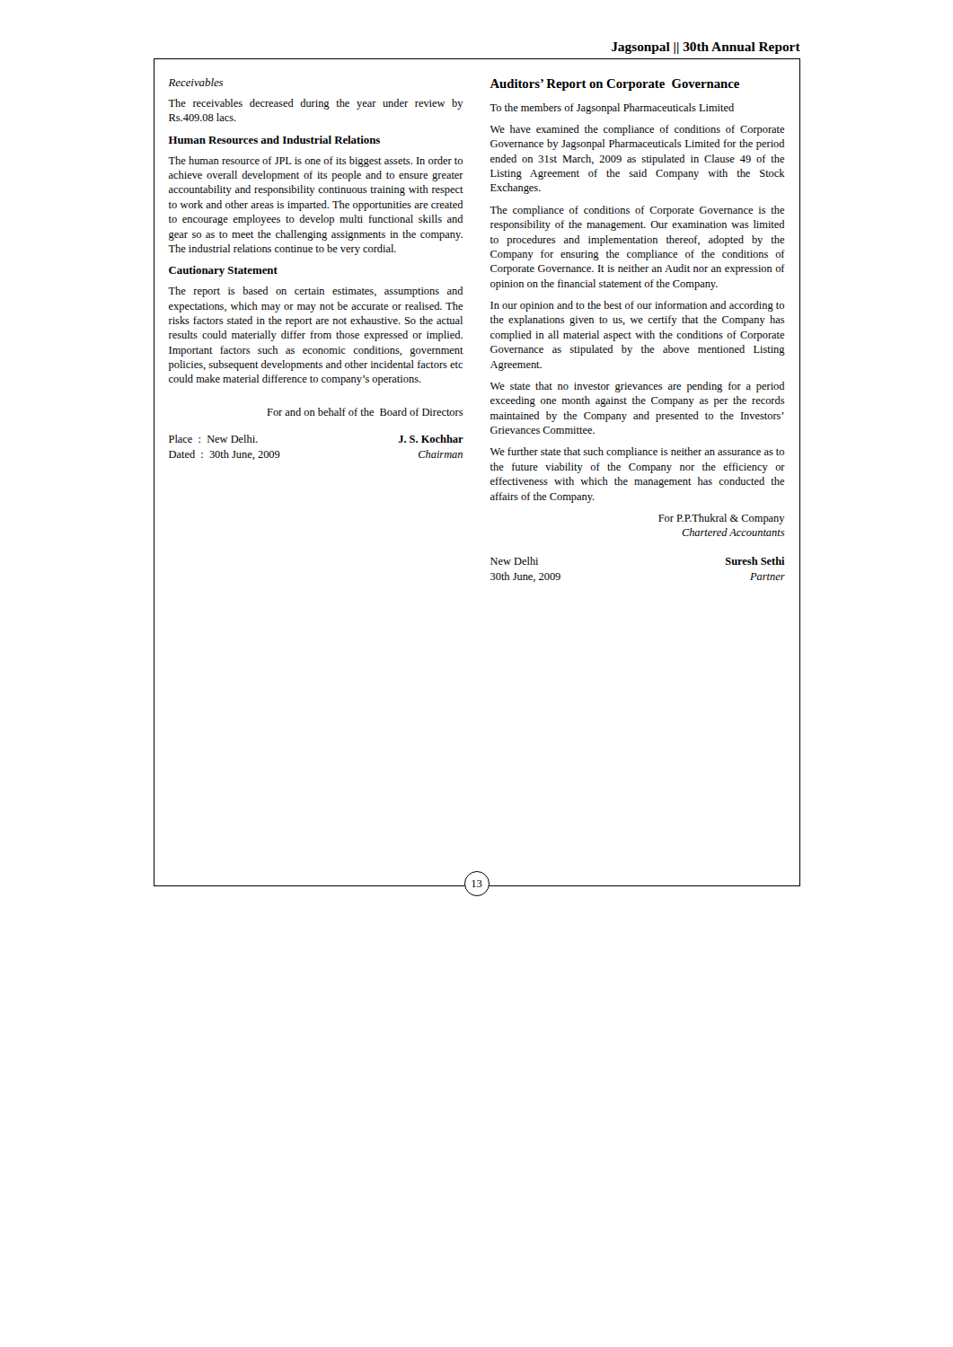Jagsonpal || 30th Annual Report
Receivables
The receivables decreased during the year under review by Rs.409.08 lacs.
Human Resources and Industrial Relations
The human resource of JPL is one of its biggest assets. In order to achieve overall development of its people and to ensure greater accountability and responsibility continuous training with respect to work and other areas is imparted. The opportunities are created to encourage employees to develop multi functional skills and gear so as to meet the challenging assignments in the company. The industrial relations continue to be very cordial.
Cautionary Statement
The report is based on certain estimates, assumptions and expectations, which may or may not be accurate or realised. The risks factors stated in the report are not exhaustive. So the actual results could materially differ from those expressed or implied. Important factors such as economic conditions, government policies, subsequent developments and other incidental factors etc could make material difference to company’s operations.
For and on behalf of the Board of Directors
| Place : New Delhi. | J. S. Kochhar |
| Dated : 30th June, 2009 | Chairman |
Auditors’ Report on Corporate Governance
To the members of Jagsonpal Pharmaceuticals Limited
We have examined the compliance of conditions of Corporate Governance by Jagsonpal Pharmaceuticals Limited for the period ended on 31st March, 2009 as stipulated in Clause 49 of the Listing Agreement of the said Company with the Stock Exchanges.
The compliance of conditions of Corporate Governance is the responsibility of the management. Our examination was limited to procedures and implementation thereof, adopted by the Company for ensuring the compliance of the conditions of Corporate Governance. It is neither an Audit nor an expression of opinion on the financial statement of the Company.
In our opinion and to the best of our information and according to the explanations given to us, we certify that the Company has complied in all material aspect with the conditions of Corporate Governance as stipulated by the above mentioned Listing Agreement.
We state that no investor grievances are pending for a period exceeding one month against the Company as per the records maintained by the Company and presented to the Investors’ Grievances Committee.
We further state that such compliance is neither an assurance as to the future viability of the Company nor the efficiency or effectiveness with which the management has conducted the affairs of the Company.
For P.P.Thukral & Company
Chartered Accountants
| New Delhi | Suresh Sethi |
| 30th June, 2009 | Partner |
13